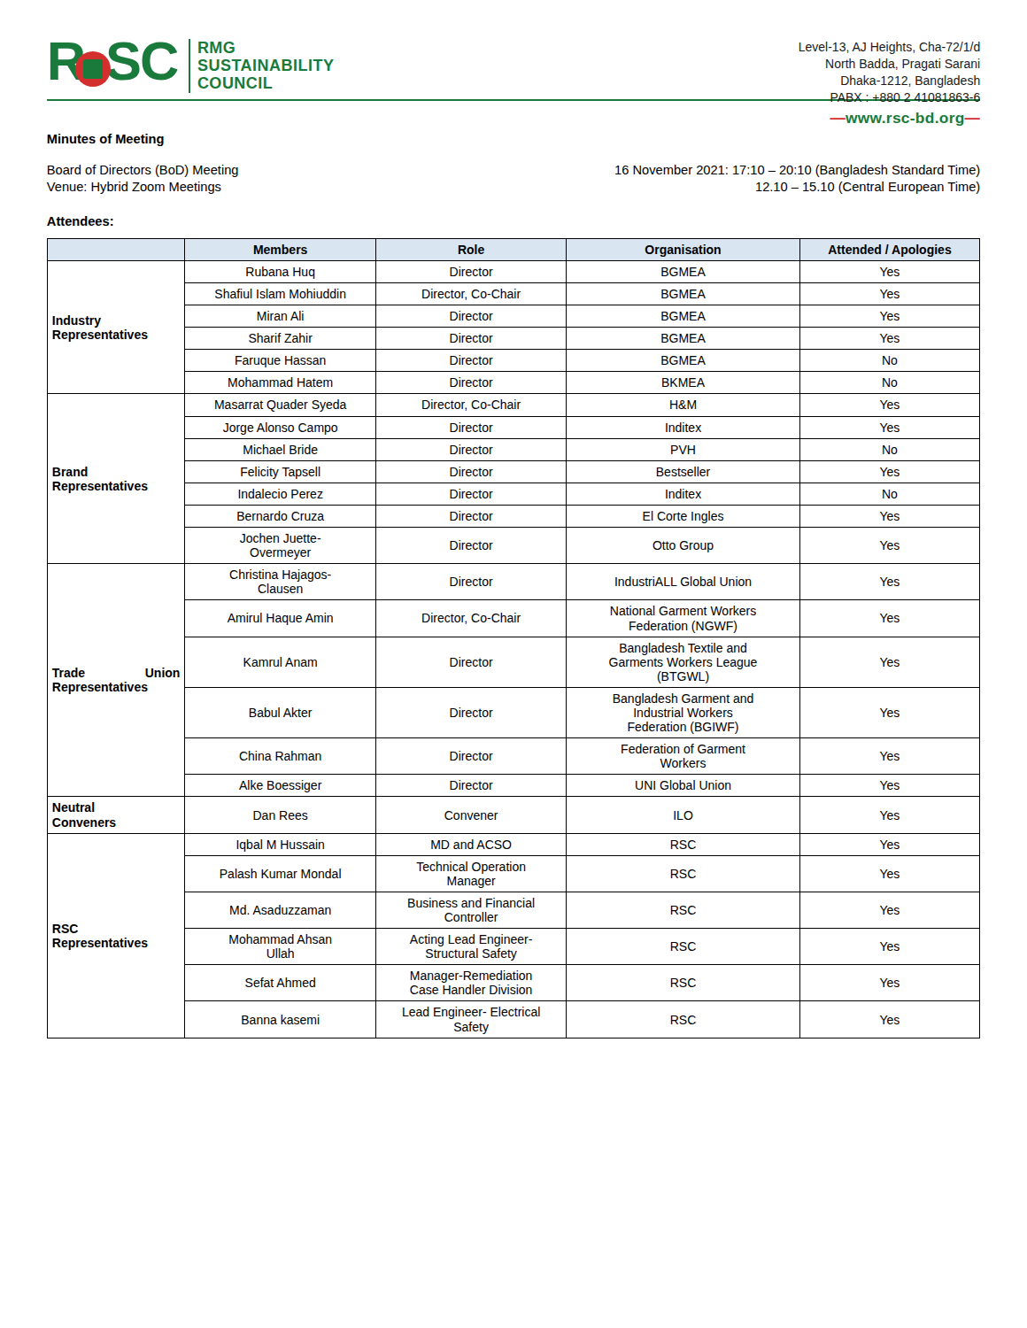R SC RMG
SUSTAINABILITY
COUNCIL
Level-13, AJ Heights, Cha-72/1/d
North Badda, Pragati Sarani
Dhaka-1212, Bangladesh
PABX : +880 2 41081863-6
—www.rsc-bd.org—
Minutes of Meeting
Board of Directors (BoD) Meeting
16 November 2021: 17:10 – 20:10 (Bangladesh Standard Time)
Venue: Hybrid Zoom Meetings
12.10 – 15.10 (Central European Time)
Attendees:
| | Members | Role | Organisation | Attended / Apologies |
| --- | --- | --- | --- | --- |
| Industry Representatives | Rubana Huq | Director | BGMEA | Yes |
| Shafiul Islam Mohiuddin | Director, Co-Chair | BGMEA | Yes |
| Miran Ali | Director | BGMEA | Yes |
| Sharif Zahir | Director | BGMEA | Yes |
| Faruque Hassan | Director | BGMEA | No |
| Mohammad Hatem | Director | BKMEA | No |
| Brand Representatives | Masarrat Quader Syeda | Director, Co-Chair | H&M | Yes |
| Jorge Alonso Campo | Director | Inditex | Yes |
| Michael Bride | Director | PVH | No |
| Felicity Tapsell | Director | Bestseller | Yes |
| Indalecio Perez | Director | Inditex | No |
| Bernardo Cruza | Director | El Corte Ingles | Yes |
| Jochen Juette- Overmeyer | Director | Otto Group | Yes |
| Trade Union Representatives | Christina Hajagos- Clausen | Director | IndustriALL Global Union | Yes |
| Amirul Haque Amin | Director, Co-Chair | National Garment Workers Federation (NGWF) | Yes |
| Kamrul Anam | Director | Bangladesh Textile and Garments Workers League (BTGWL) | Yes |
| Babul Akter | Director | Bangladesh Garment and Industrial Workers Federation (BGIWF) | Yes |
| China Rahman | Director | Federation of Garment Workers | Yes |
| Alke Boessiger | Director | UNI Global Union | Yes |
| Neutral Conveners | Dan Rees | Convener | ILO | Yes |
| RSC Representatives | Iqbal M Hussain | MD and ACSO | RSC | Yes |
| Palash Kumar Mondal | Technical Operation Manager | RSC | Yes |
| Md. Asaduzzaman | Business and Financial Controller | RSC | Yes |
| Mohammad Ahsan Ullah | Acting Lead Engineer- Structural Safety | RSC | Yes |
| Sefat Ahmed | Manager-Remediation Case Handler Division | RSC | Yes |
| Banna kasemi | Lead Engineer- Electrical Safety | RSC | Yes |